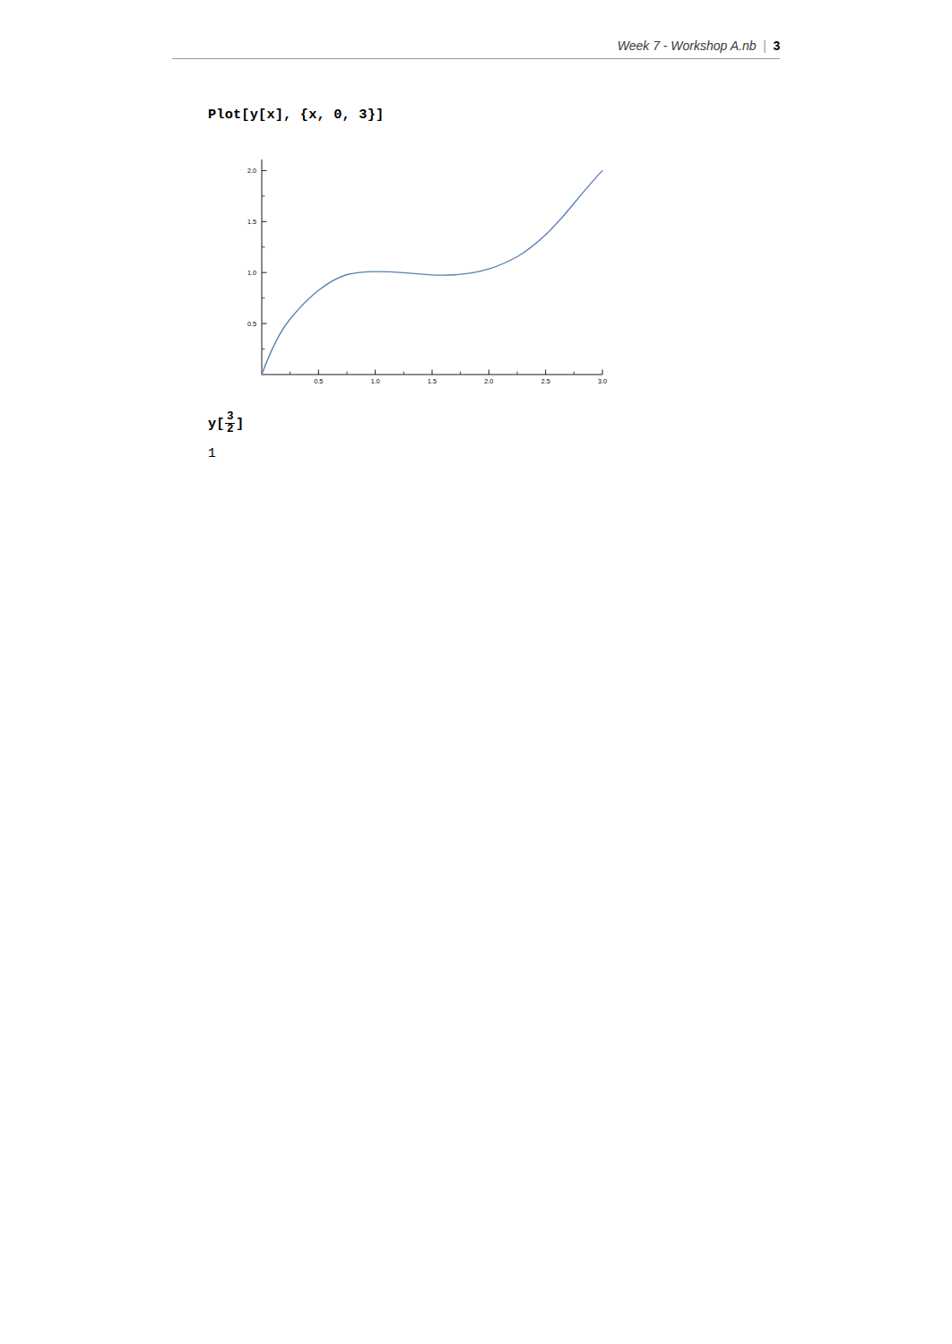Week 7 - Workshop A.nb | 3
Plot[y[x], {x, 0, 3}]
Plot geometry: x data 0..3 -> px 60..440 y data 0..2.1 -> px 270..30 (y=0 at 270, y=2 at 42.86) 0.5 1.0 1.5 2.0 0.5 1.0 1.5 2.0 2.5 3.0
y[32]
1